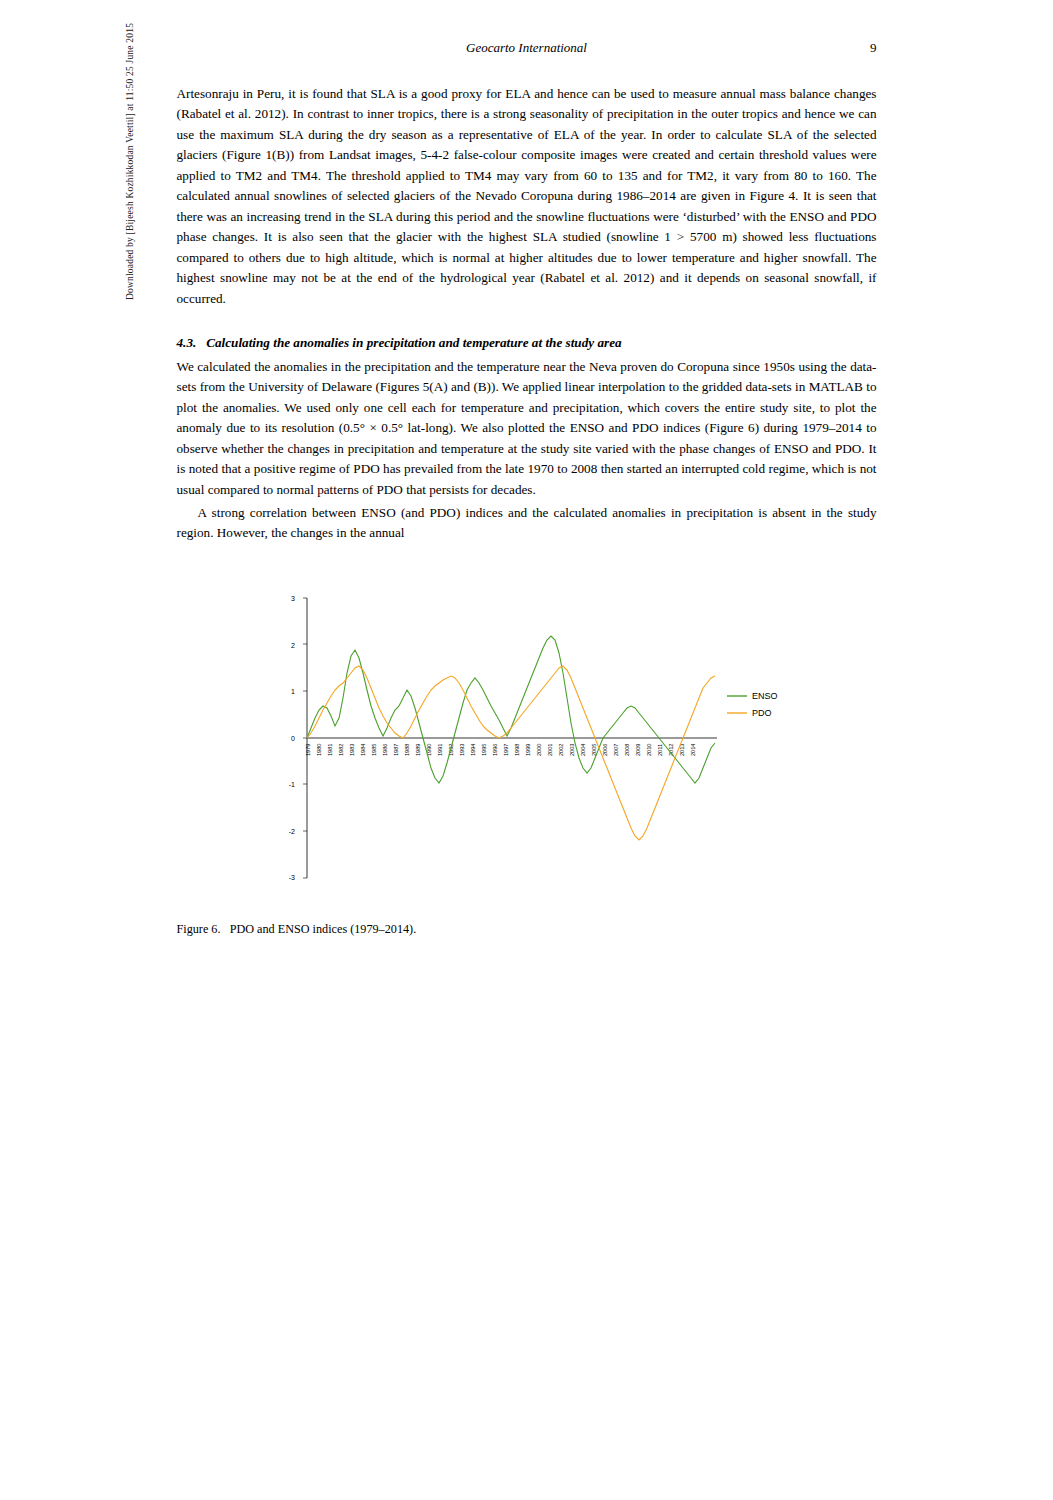Downloaded by [Bijeesh Kozhikkodan Veettil] at 11:50 25 June 2015
Geocarto International 9
Artesonraju in Peru, it is found that SLA is a good proxy for ELA and hence can be used to measure annual mass balance changes (Rabatel et al. 2012). In contrast to inner tropics, there is a strong seasonality of precipitation in the outer tropics and hence we can use the maximum SLA during the dry season as a representative of ELA of the year. In order to calculate SLA of the selected glaciers (Figure 1(B)) from Landsat images, 5-4-2 false-colour composite images were created and certain threshold values were applied to TM2 and TM4. The threshold applied to TM4 may vary from 60 to 135 and for TM2, it vary from 80 to 160. The calculated annual snowlines of selected glaciers of the Nevado Coropuna during 1986–2014 are given in Figure 4. It is seen that there was an increasing trend in the SLA during this period and the snowline fluctuations were ‘disturbed’ with the ENSO and PDO phase changes. It is also seen that the glacier with the highest SLA studied (snowline 1 > 5700 m) showed less fluctuations compared to others due to high altitude, which is normal at higher altitudes due to lower temperature and higher snowfall. The highest snowline may not be at the end of the hydrological year (Rabatel et al. 2012) and it depends on seasonal snowfall, if occurred.
4.3. Calculating the anomalies in precipitation and temperature at the study area
We calculated the anomalies in the precipitation and the temperature near the Neva proven do Coropuna since 1950s using the data-sets from the University of Delaware (Figures 5(A) and (B)). We applied linear interpolation to the gridded data-sets in MATLAB to plot the anomalies. We used only one cell each for temperature and precipitation, which covers the entire study site, to plot the anomaly due to its resolution (0.5° × 0.5° lat-long). We also plotted the ENSO and PDO indices (Figure 6) during 1979–2014 to observe whether the changes in precipitation and temperature at the study site varied with the phase changes of ENSO and PDO. It is noted that a positive regime of PDO has prevailed from the late 1970 to 2008 then started an interrupted cold regime, which is not usual compared to normal patterns of PDO that persists for decades.
A strong correlation between ENSO (and PDO) indices and the calculated anomalies in precipitation is absent in the study region. However, the changes in the annual
3 2 1 0 -1 -2 -3 1979 1980 1981 1982 1983 1984 1985 1986 1987 1988 1989 1990 1991 1992 1993 1994 1995 1996 1997 1998 1999 2000 2001 2002 2003 2004 2005 2006 2007 2008 2009 2010 2011 2012 2013 2014 ENSO PDO
Figure 6. PDO and ENSO indices (1979–2014).